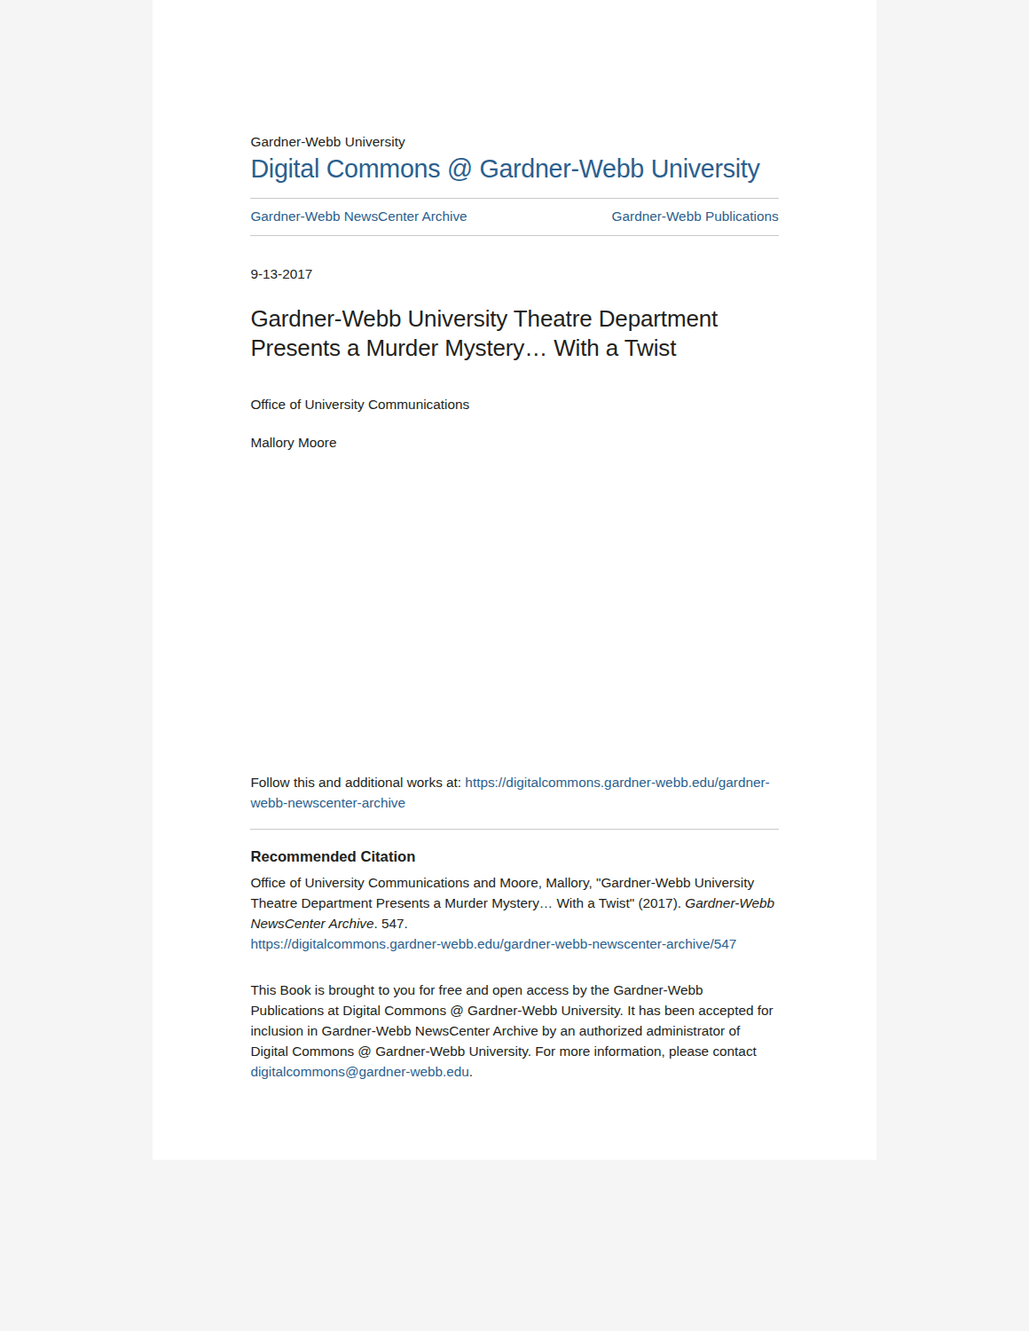Gardner-Webb University
Digital Commons @ Gardner-Webb University
Gardner-Webb NewsCenter Archive Gardner-Webb Publications
9-13-2017
Gardner-Webb University Theatre Department Presents a Murder Mystery… With a Twist
Office of University Communications
Mallory Moore
Follow this and additional works at: https://digitalcommons.gardner-webb.edu/gardner-webb-newscenter-archive
Recommended Citation
Office of University Communications and Moore, Mallory, "Gardner-Webb University Theatre Department Presents a Murder Mystery… With a Twist" (2017). Gardner-Webb NewsCenter Archive. 547.
https://digitalcommons.gardner-webb.edu/gardner-webb-newscenter-archive/547
This Book is brought to you for free and open access by the Gardner-Webb Publications at Digital Commons @ Gardner-Webb University. It has been accepted for inclusion in Gardner-Webb NewsCenter Archive by an authorized administrator of Digital Commons @ Gardner-Webb University. For more information, please contact digitalcommons@gardner-webb.edu.